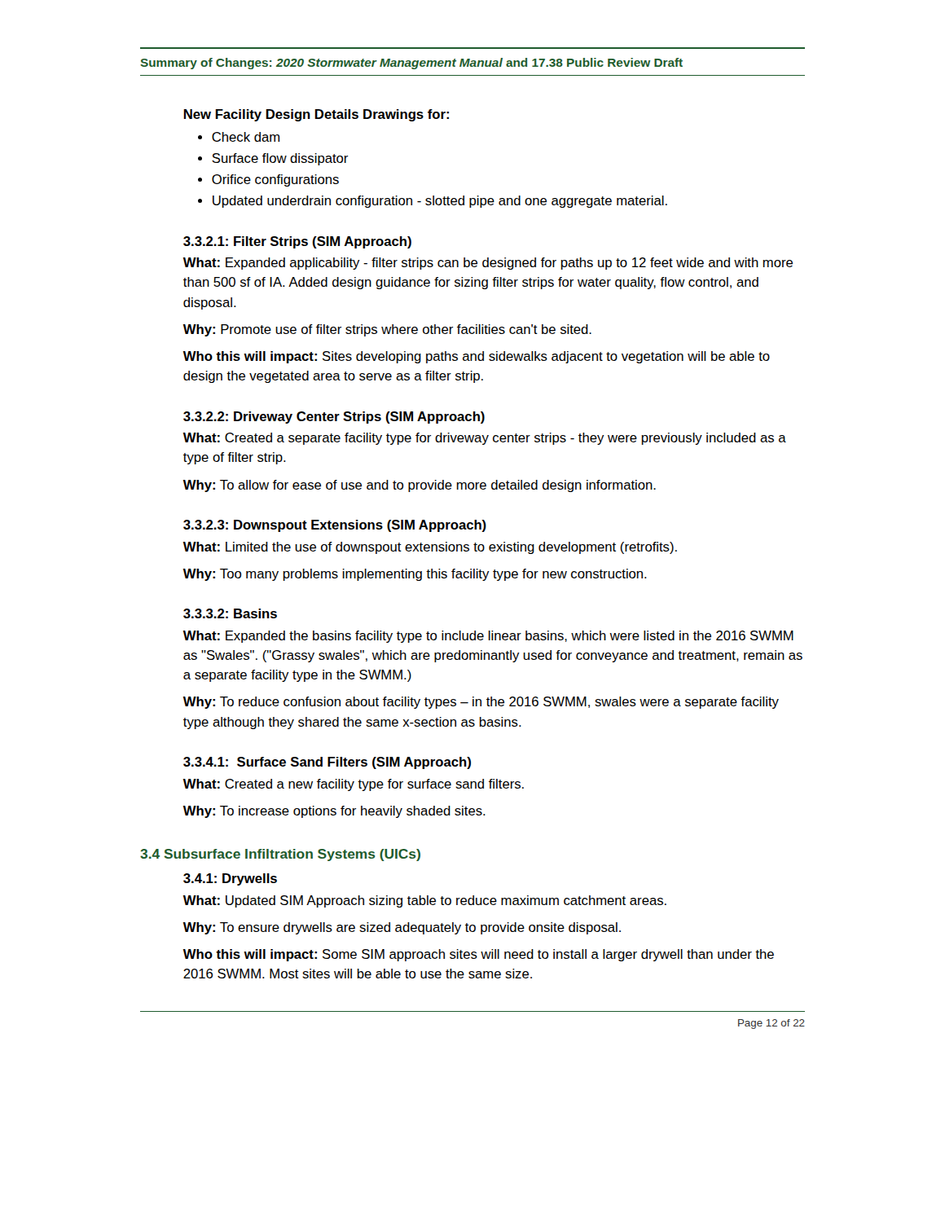Summary of Changes: 2020 Stormwater Management Manual and 17.38 Public Review Draft
New Facility Design Details Drawings for:
Check dam
Surface flow dissipator
Orifice configurations
Updated underdrain configuration - slotted pipe and one aggregate material.
3.3.2.1: Filter Strips (SIM Approach)
What: Expanded applicability - filter strips can be designed for paths up to 12 feet wide and with more than 500 sf of IA. Added design guidance for sizing filter strips for water quality, flow control, and disposal.
Why: Promote use of filter strips where other facilities can't be sited.
Who this will impact: Sites developing paths and sidewalks adjacent to vegetation will be able to design the vegetated area to serve as a filter strip.
3.3.2.2: Driveway Center Strips (SIM Approach)
What: Created a separate facility type for driveway center strips - they were previously included as a type of filter strip.
Why: To allow for ease of use and to provide more detailed design information.
3.3.2.3: Downspout Extensions (SIM Approach)
What: Limited the use of downspout extensions to existing development (retrofits).
Why: Too many problems implementing this facility type for new construction.
3.3.3.2: Basins
What: Expanded the basins facility type to include linear basins, which were listed in the 2016 SWMM as "Swales". ("Grassy swales", which are predominantly used for conveyance and treatment, remain as a separate facility type in the SWMM.)
Why: To reduce confusion about facility types – in the 2016 SWMM, swales were a separate facility type although they shared the same x-section as basins.
3.3.4.1: Surface Sand Filters (SIM Approach)
What: Created a new facility type for surface sand filters.
Why: To increase options for heavily shaded sites.
3.4 Subsurface Infiltration Systems (UICs)
3.4.1: Drywells
What: Updated SIM Approach sizing table to reduce maximum catchment areas.
Why: To ensure drywells are sized adequately to provide onsite disposal.
Who this will impact: Some SIM approach sites will need to install a larger drywell than under the 2016 SWMM. Most sites will be able to use the same size.
Page 12 of 22